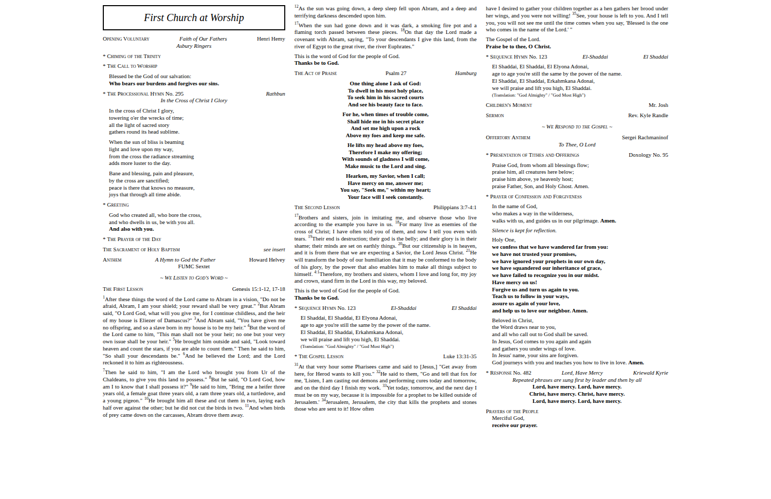First Church at Worship
Opening Voluntary Faith of Our Fathers Henri Hemy
Asbury Ringers
* Chiming of the Trinity
* The Call to Worship
Blessed be the God of our salvation:
Who bears our burdens and forgives our sins.
* The Processional Hymn No. 295 Rathbun
In the Cross of Christ I Glory
In the cross of Christ I glory,
towering o'er the wrecks of time;
all the light of sacred story
gathers round its head sublime.
When the sun of bliss is beaming
light and love upon my way,
from the cross the radiance streaming
adds more luster to the day.
Bane and blessing, pain and pleasure,
by the cross are sanctified;
peace is there that knows no measure,
joys that through all time abide.
* Greeting
God who created all, who bore the cross,
and who dwells in us, be with you all.
And also with you.
* The Prayer of the Day
The Sacrament of Holy Baptism see insert
Anthem A Hymn to God the Father Howard Helvey
FUMC Sextet
~ We Listen to God's Word ~
The First Lesson Genesis 15:1-12, 17-18
1After these things the word of the Lord came to Abram in a vision, "Do not be afraid, Abram, I am your shield; your reward shall be very great." 2But Abram said, "O Lord God, what will you give me, for I continue childless, and the heir of my house is Eliezer of Damascus?" 3And Abram said, "You have given me no offspring, and so a slave born in my house is to be my heir." 4But the word of the Lord came to him, "This man shall not be your heir; no one but your very own issue shall be your heir." 5He brought him outside and said, "Look toward heaven and count the stars, if you are able to count them." Then he said to him, "So shall your descendants be." 6And he believed the Lord; and the Lord reckoned it to him as righteousness.
7Then he said to him, "I am the Lord who brought you from Ur of the Chaldeans, to give you this land to possess." 8But he said, "O Lord God, how am I to know that I shall possess it?" 9He said to him, "Bring me a heifer three years old, a female goat three years old, a ram three years old, a turtledove, and a young pigeon." 10He brought him all these and cut them in two, laying each half over against the other; but he did not cut the birds in two. 11And when birds of prey came down on the carcasses, Abram drove them away.
12As the sun was going down, a deep sleep fell upon Abram, and a deep and terrifying darkness descended upon him.
17When the sun had gone down and it was dark, a smoking fire pot and a flaming torch passed between these pieces. 18On that day the Lord made a covenant with Abram, saying, "To your descendants I give this land, from the river of Egypt to the great river, the river Euphrates."
This is the word of God for the people of God.
Thanks be to God.
The Act of Praise Psalm 27 Hamburg
One thing alone I ask of God:
To dwell in his most holy place,
To seek him in his sacred courts
And see his beauty face to face.
For he, when times of trouble come,
Shall hide me in his secret place
And set me high upon a rock
Above my foes and keep me safe.
He lifts my head above my foes,
Therefore I make my offering;
With sounds of gladness I will come,
Make music to the Lord and sing.
Hearken, my Savior, when I call;
Have mercy on me, answer me;
You say, "Seek me," within my heart;
Your face will I seek constantly.
The Second Lesson Philippians 3:7-4:1
17Brothers and sisters, join in imitating me, and observe those who live according to the example you have in us. 18For many live as enemies of the cross of Christ; I have often told you of them, and now I tell you even with tears. 19Their end is destruction; their god is the belly; and their glory is in their shame; their minds are set on earthly things. 20But our citizenship is in heaven, and it is from there that we are expecting a Savior, the Lord Jesus Christ. 21He will transform the body of our humiliation that it may be conformed to the body of his glory, by the power that also enables him to make all things subject to himself. 4:1Therefore, my brothers and sisters, whom I love and long for, my joy and crown, stand firm in the Lord in this way, my beloved.
This is the word of God for the people of God.
Thanks be to God.
* Sequence Hymn No. 123 El-Shaddai El Shaddai
El Shaddai, El Shaddai, El Elyona Adonai,
age to age you're still the same by the power of the name.
El Shaddai, El Shaddai, Erkahmkana Adonai,
we will praise and lift you high, El Shaddai.
(Translation: "God Almighty" / "God Most High")
* The Gospel Lesson Luke 13:31-35
31At that very hour some Pharisees came and said to [Jesus,] "Get away from here, for Herod wants to kill you." 32He said to them, "Go and tell that fox for me, 'Listen, I am casting out demons and performing cures today and tomorrow, and on the third day I finish my work. 33Yet today, tomorrow, and the next day I must be on my way, because it is impossible for a prophet to be killed outside of Jerusalem.' 34Jerusalem, Jerusalem, the city that kills the prophets and stones those who are sent to it! How often
have I desired to gather your children together as a hen gathers her brood under her wings, and you were not willing! 35See, your house is left to you. And I tell you, you will not see me until the time comes when you say, 'Blessed is the one who comes in the name of the Lord.' "
The Gospel of the Lord.
Praise be to thee, O Christ.
* Sequence Hymn No. 123 El-Shaddai El Shaddai
El Shaddai, El Shaddai, El Elyona Adonai,
age to age you're still the same by the power of the name.
El Shaddai, El Shaddai, Erkahmkana Adonai,
we will praise and lift you high, El Shaddai.
(Translation: "God Almighty" / "God Most High")
Children's Moment Mr. Josh
Sermon Rev. Kyle Randle
~ We Respond to the Gospel ~
Offertory Anthem Sergei Rachmaninof
To Thee, O Lord
* Presentation of Tithes and Offerings Doxology No. 95
Praise God, from whom all blessings flow;
praise him, all creatures here below;
praise him above, ye heavenly host;
praise Father, Son, and Holy Ghost. Amen.
* Prayer of Confession and Forgiveness
In the name of God,
who makes a way in the wilderness,
walks with us, and guides us in our pilgrimage. Amen.
Silence is kept for reflection.
Holy One,
we confess that we have wandered far from you:
we have not trusted your promises,
we have ignored your prophets in our own day,
we have squandered our inheritance of grace,
we have failed to recognize you in our midst.
Have mercy on us!
Forgive us and turn us again to you.
Teach us to follow in your ways,
assure us again of your love,
and help us to love our neighbor. Amen.
Beloved in Christ,
the Word draws near to you,
and all who call out to God shall be saved.
In Jesus, God comes to you again and again
and gathers you under wings of love.
In Jesus' name, your sins are forgiven.
God journeys with you and teaches you how to live in love. Amen.
* Response No. 482 Lord, Have Mercy Kriewald Kyrie
Repeated phrases are sung first by leader and then by all
Lord, have mercy. Lord, have mercy.
Christ, have mercy. Christ, have mercy.
Lord, have mercy. Lord, have mercy.
Prayers of the People
Merciful God,
receive our prayer.